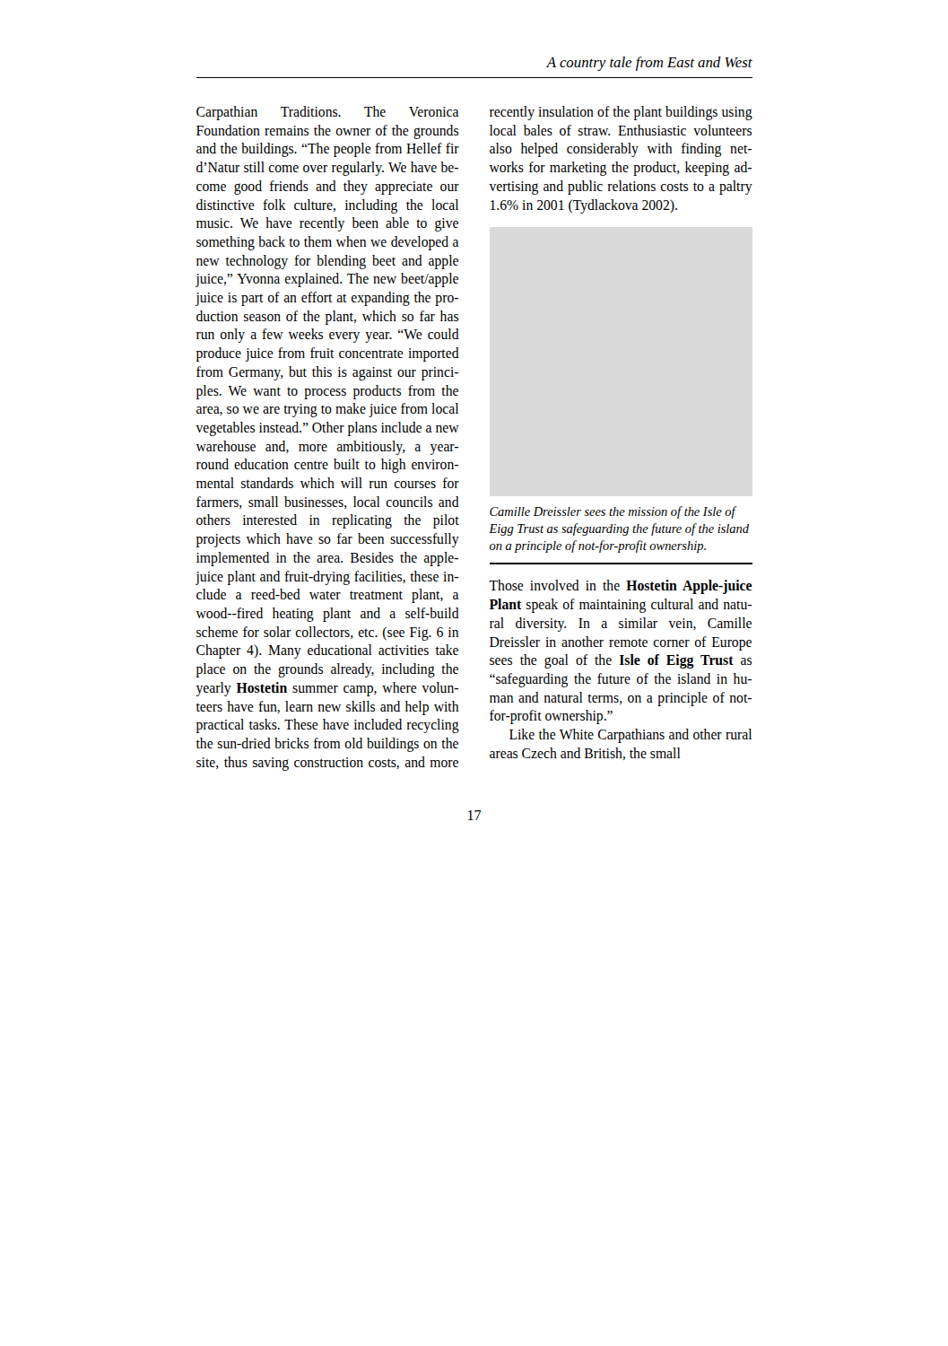A country tale from East and West
Carpathian Traditions. The Veronica Foundation remains the owner of the grounds and the buildings. “The people from Hellef fir d’Natur still come over regularly. We have become good friends and they appreciate our distinctive folk culture, including the local music. We have recently been able to give something back to them when we developed a new technology for blending beet and apple juice,” Yvonna explained. The new beet/apple juice is part of an effort at expanding the production season of the plant, which so far has run only a few weeks every year. “We could produce juice from fruit concentrate imported from Germany, but this is against our principles. We want to process products from the area, so we are trying to make juice from local vegetables instead.” Other plans include a new warehouse and, more ambitiously, a year-round education centre built to high environmental standards which will run courses for farmers, small businesses, local councils and others interested in replicating the pilot projects which have so far been successfully implemented in the area. Besides the apple-juice plant and fruit-drying facilities, these include a reed-bed water treatment plant, a wood--fired heating plant and a self-build scheme for solar collectors, etc. (see Fig. 6 in Chapter 4). Many educational activities take place on the grounds already, including the yearly Hostetin summer camp, where volunteers have fun, learn new skills and help with practical tasks. These have included recycling the sun-dried bricks from old buildings on the site, thus saving construction costs, and more recently insulation of the plant buildings using local bales of straw. Enthusiastic volunteers also helped considerably with finding networks for marketing the product, keeping advertising and public relations costs to a paltry 1.6% in 2001 (Tydlackova 2002).
Camille Dreissler sees the mission of the Isle of Eigg Trust as safeguarding the future of the island on a principle of not-for-profit ownership.
Those involved in the Hostetin Apple-juice Plant speak of maintaining cultural and natural diversity. In a similar vein, Camille Dreissler in another remote corner of Europe sees the goal of the Isle of Eigg Trust as “safeguarding the future of the island in human and natural terms, on a principle of not-for-profit ownership.”
Like the White Carpathians and other rural areas Czech and British, the small
17